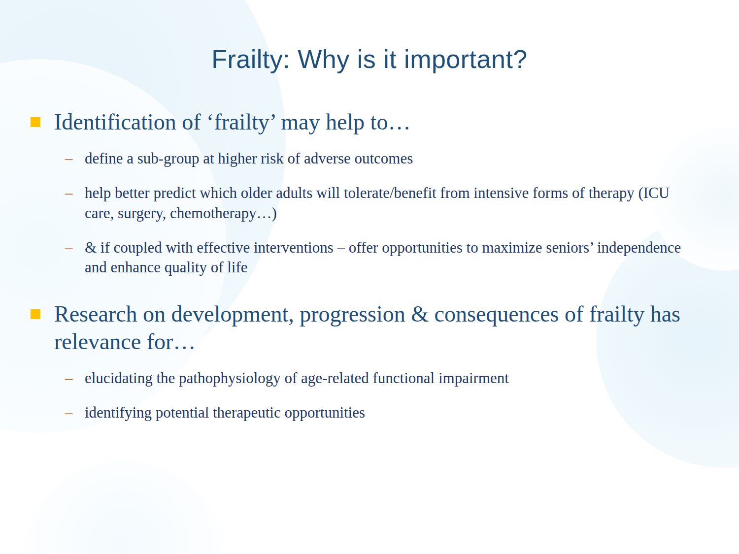Frailty: Why is it important?
Identification of ‘frailty’ may help to…
–define a sub-group at higher risk of adverse outcomes
–help better predict which older adults will tolerate/benefit from intensive forms of therapy (ICU care, surgery, chemotherapy…)
–& if coupled with effective interventions – offer opportunities to maximize seniors’ independence and enhance quality of life
Research on development, progression & consequences of frailty has relevance for…
–elucidating the pathophysiology of age-related functional impairment
–identifying potential therapeutic opportunities